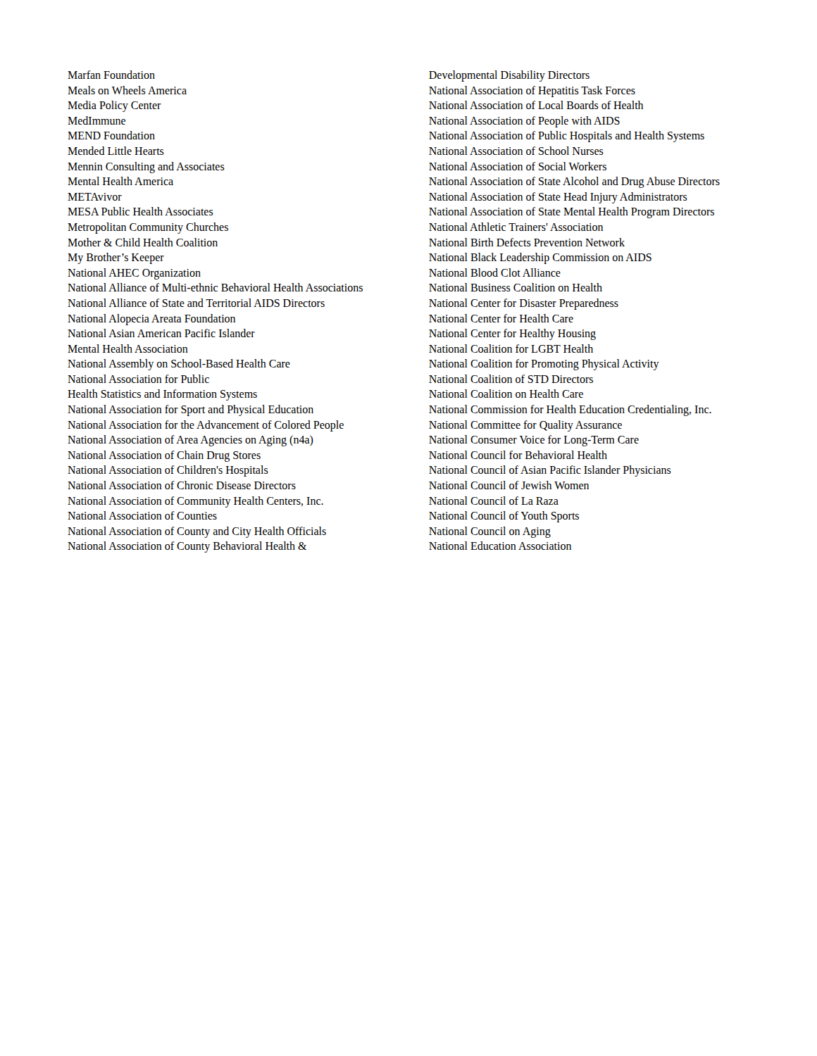Marfan Foundation
Meals on Wheels America
Media Policy Center
MedImmune
MEND Foundation
Mended Little Hearts
Mennin Consulting and Associates
Mental Health America
METAvivor
MESA Public Health Associates
Metropolitan Community Churches
Mother & Child Health Coalition
My Brother’s Keeper
National AHEC Organization
National Alliance of Multi-ethnic Behavioral Health Associations
National Alliance of State and Territorial AIDS Directors
National Alopecia Areata Foundation
National Asian American Pacific Islander
Mental Health Association
National Assembly on School-Based Health Care
National Association for Public
Health Statistics and Information Systems
National Association for Sport and Physical Education
National Association for the Advancement of Colored People
National Association of Area Agencies on Aging (n4a)
National Association of Chain Drug Stores
National Association of Children's Hospitals
National Association of Chronic Disease Directors
National Association of Community Health Centers, Inc.
National Association of Counties
National Association of County and City Health Officials
National Association of County Behavioral Health &
Developmental Disability Directors
National Association of Hepatitis Task Forces
National Association of Local Boards of Health
National Association of People with AIDS
National Association of Public Hospitals and Health Systems
National Association of School Nurses
National Association of Social Workers
National Association of State Alcohol and Drug Abuse Directors
National Association of State Head Injury Administrators
National Association of State Mental Health Program Directors
National Athletic Trainers' Association
National Birth Defects Prevention Network
National Black Leadership Commission on AIDS
National Blood Clot Alliance
National Business Coalition on Health
National Center for Disaster Preparedness
National Center for Health Care
National Center for Healthy Housing
National Coalition for LGBT Health
National Coalition for Promoting Physical Activity
National Coalition of STD Directors
National Coalition on Health Care
National Commission for Health Education Credentialing, Inc.
National Committee for Quality Assurance
National Consumer Voice for Long-Term Care
National Council for Behavioral Health
National Council of Asian Pacific Islander Physicians
National Council of Jewish Women
National Council of La Raza
National Council of Youth Sports
National Council on Aging
National Education Association